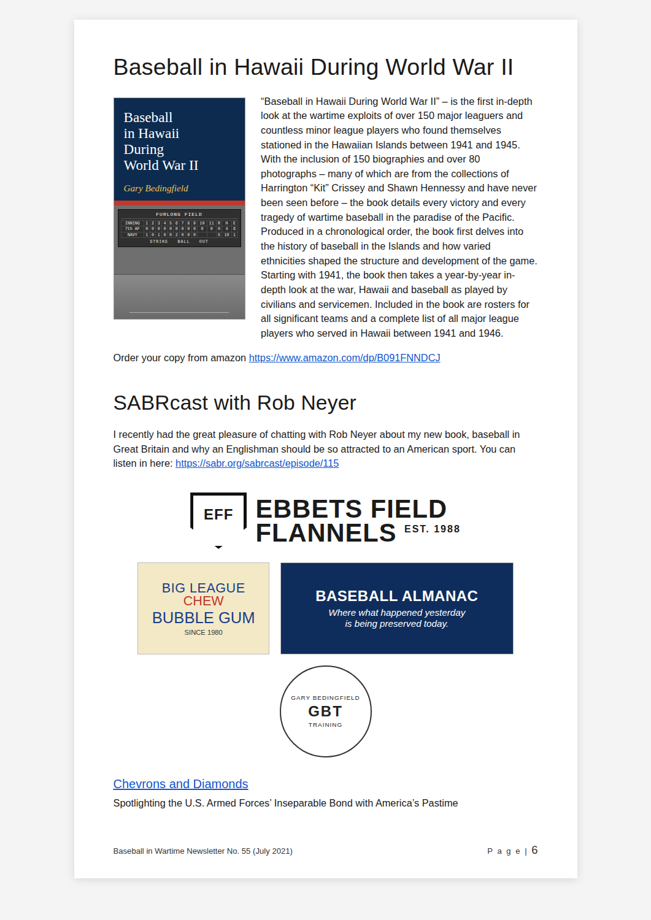Baseball in Hawaii During World War II
Baseball
in Hawaii
During
World War II
Gary Bedingfield
FURLONG FIELD
| INNING | 1 | 2 | 3 | 4 | 5 | 6 | 7 | 8 | 9 | 10 | 11 | R | H | E |
| 7th AF | 0 | 0 | 0 | 0 | 0 | 0 | 0 | 0 | 0 | 0 | 0 | 0 | 4 | 6 |
| NAVY | 1 | 0 | 1 | 0 | 0 | 2 | 0 | 0 | 0 | | | 5 | 10 | 1 |
STRIKE BALL OUT
“Baseball in Hawaii During World War II” – is the first in-depth look at the wartime exploits of over 150 major leaguers and countless minor league players who found themselves stationed in the Hawaiian Islands between 1941 and 1945. With the inclusion of 150 biographies and over 80 photographs – many of which are from the collections of Harrington “Kit” Crissey and Shawn Hennessy and have never been seen before – the book details every victory and every tragedy of wartime baseball in the paradise of the Pacific. Produced in a chronological order, the book first delves into the history of baseball in the Islands and how varied ethnicities shaped the structure and development of the game. Starting with 1941, the book then takes a year-by-year in-depth look at the war, Hawaii and baseball as played by civilians and servicemen. Included in the book are rosters for all significant teams and a complete list of all major league players who served in Hawaii between 1941 and 1946.
Order your copy from amazon https://www.amazon.com/dp/B091FNNDCJ
SABRcast with Rob Neyer
I recently had the great pleasure of chatting with Rob Neyer about my new book, baseball in Great Britain and why an Englishman should be so attracted to an American sport. You can listen in here: https://sabr.org/sabrcast/episode/115
EFF
EBBETS FIELD
FLANNELS EST. 1988
BIG LEAGUE
CHEW
BUBBLE GUM
SINCE 1980
BASEBALL ALMANAC
Where what happened yesterday
is being preserved today.
Gary Bedingfield
GBT
Training
Chevrons and Diamonds
Spotlighting the U.S. Armed Forces’ Inseparable Bond with America’s Pastime
Baseball in Wartime Newsletter No. 55 (July 2021) P a g e | 6